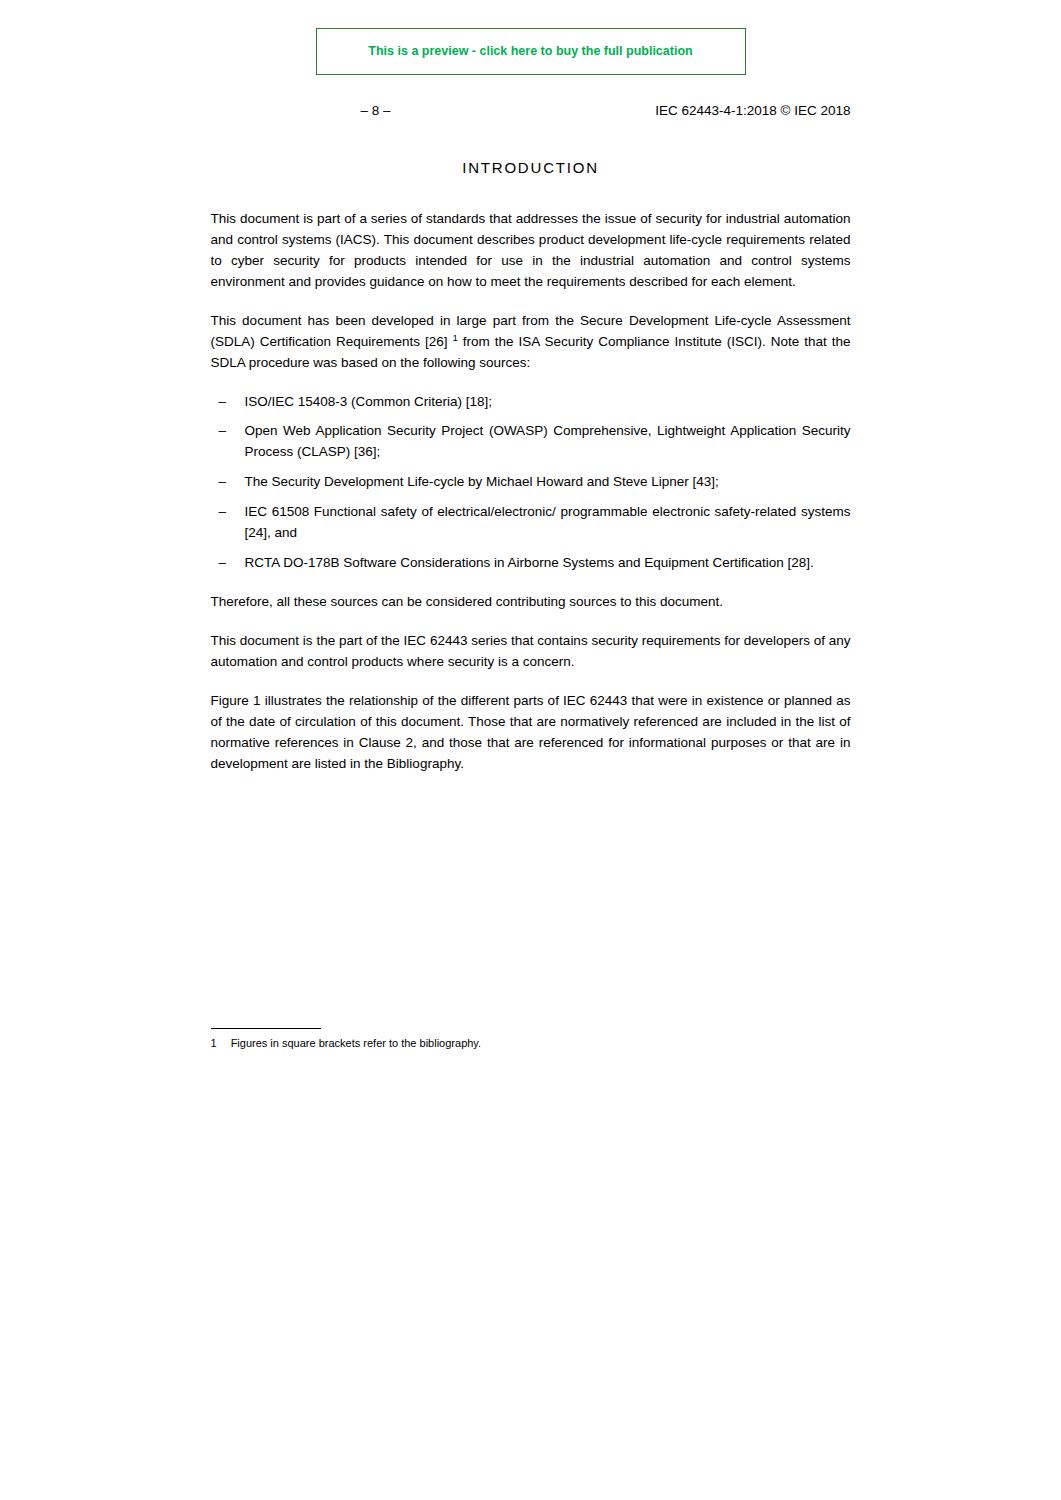This is a preview - click here to buy the full publication
– 8 – IEC 62443-4-1:2018 © IEC 2018
INTRODUCTION
This document is part of a series of standards that addresses the issue of security for industrial automation and control systems (IACS). This document describes product development life-cycle requirements related to cyber security for products intended for use in the industrial automation and control systems environment and provides guidance on how to meet the requirements described for each element.
This document has been developed in large part from the Secure Development Life-cycle Assessment (SDLA) Certification Requirements [26] 1 from the ISA Security Compliance Institute (ISCI). Note that the SDLA procedure was based on the following sources:
ISO/IEC 15408-3 (Common Criteria) [18];
Open Web Application Security Project (OWASP) Comprehensive, Lightweight Application Security Process (CLASP) [36];
The Security Development Life-cycle by Michael Howard and Steve Lipner [43];
IEC 61508 Functional safety of electrical/electronic/ programmable electronic safety-related systems [24], and
RCTA DO-178B Software Considerations in Airborne Systems and Equipment Certification [28].
Therefore, all these sources can be considered contributing sources to this document.
This document is the part of the IEC 62443 series that contains security requirements for developers of any automation and control products where security is a concern.
Figure 1 illustrates the relationship of the different parts of IEC 62443 that were in existence or planned as of the date of circulation of this document. Those that are normatively referenced are included in the list of normative references in Clause 2, and those that are referenced for informational purposes or that are in development are listed in the Bibliography.
1 Figures in square brackets refer to the bibliography.